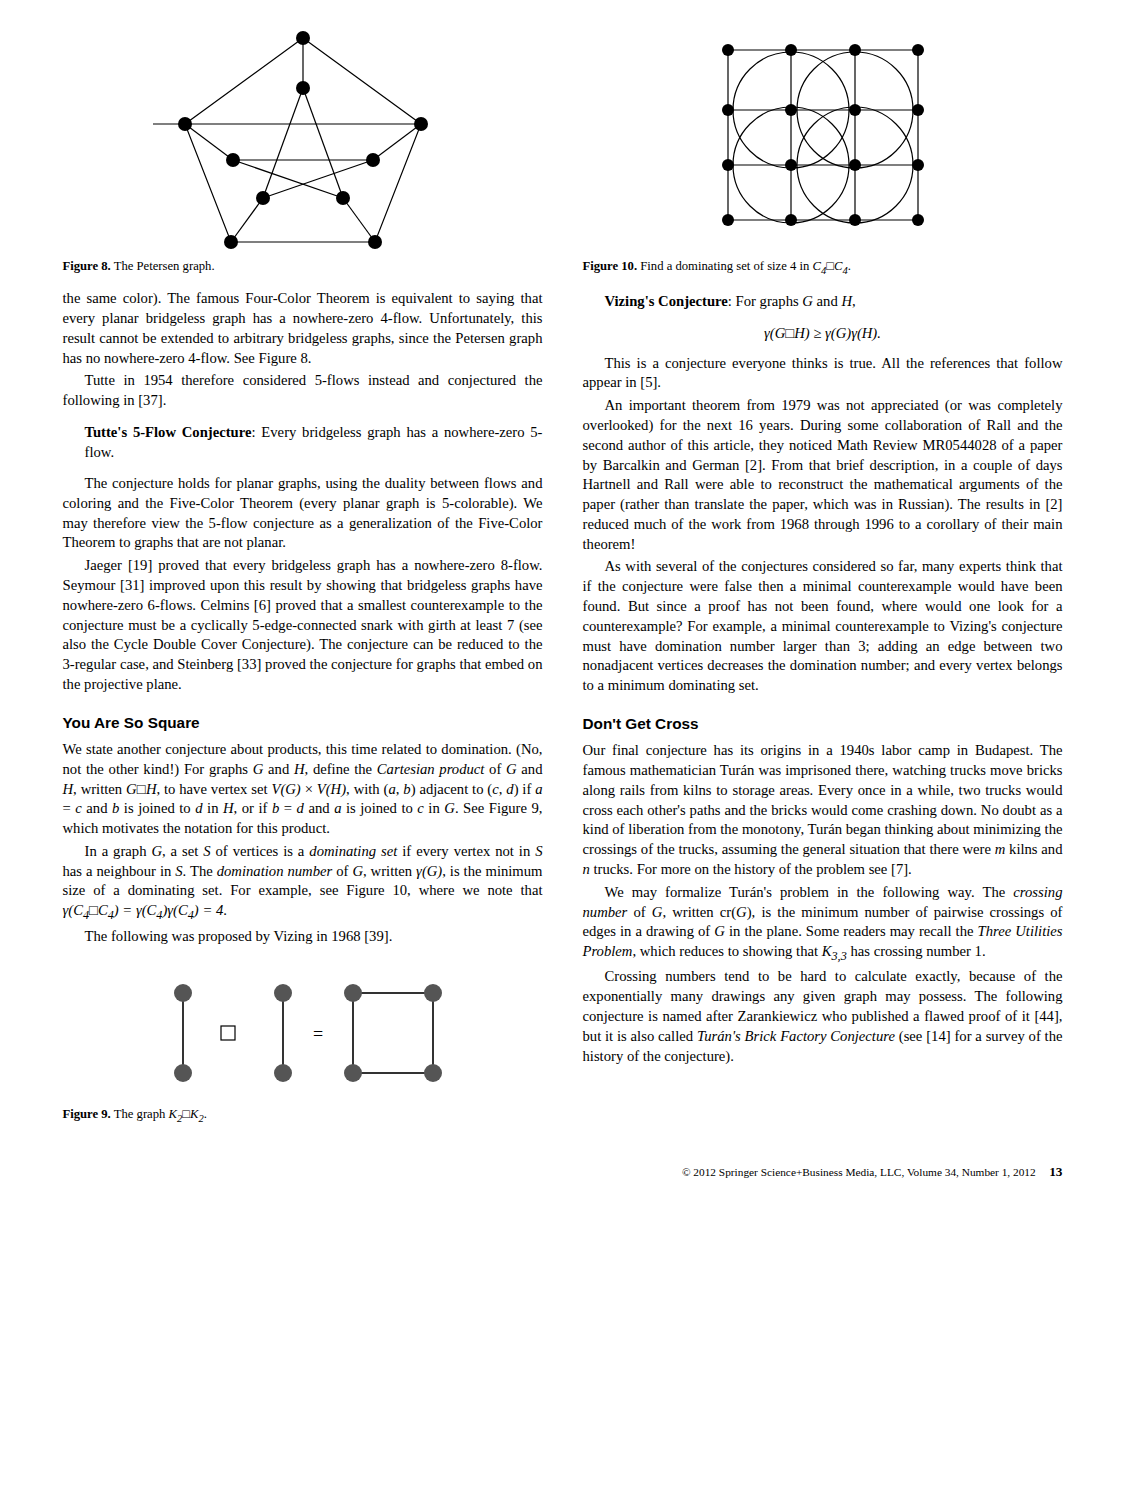Figure 8. The Petersen graph.
the same color). The famous Four-Color Theorem is equivalent to saying that every planar bridgeless graph has a nowhere-zero 4-flow. Unfortunately, this result cannot be extended to arbitrary bridgeless graphs, since the Petersen graph has no nowhere-zero 4-flow. See Figure 8.
Tutte in 1954 therefore considered 5-flows instead and conjectured the following in [37].
Tutte's 5-Flow Conjecture: Every bridgeless graph has a nowhere-zero 5-flow.
The conjecture holds for planar graphs, using the duality between flows and coloring and the Five-Color Theorem (every planar graph is 5-colorable). We may therefore view the 5-flow conjecture as a generalization of the Five-Color Theorem to graphs that are not planar.
Jaeger [19] proved that every bridgeless graph has a nowhere-zero 8-flow. Seymour [31] improved upon this result by showing that bridgeless graphs have nowhere-zero 6-flows. Celmins [6] proved that a smallest counterexample to the conjecture must be a cyclically 5-edge-connected snark with girth at least 7 (see also the Cycle Double Cover Conjecture). The conjecture can be reduced to the 3-regular case, and Steinberg [33] proved the conjecture for graphs that embed on the projective plane.
You Are So Square
We state another conjecture about products, this time related to domination. (No, not the other kind!) For graphs G and H, define the Cartesian product of G and H, written G□H, to have vertex set V(G) × V(H), with (a, b) adjacent to (c, d) if a = c and b is joined to d in H, or if b = d and a is joined to c in G. See Figure 9, which motivates the notation for this product.
In a graph G, a set S of vertices is a dominating set if every vertex not in S has a neighbour in S. The domination number of G, written γ(G), is the minimum size of a dominating set. For example, see Figure 10, where we note that γ(C4□C4) = γ(C4)γ(C4) = 4.
The following was proposed by Vizing in 1968 [39].
=
Figure 9. The graph K2□K2.
Figure 10. Find a dominating set of size 4 in C4□C4.
Vizing's Conjecture: For graphs G and H,
γ(G□H) ≥ γ(G)γ(H).
This is a conjecture everyone thinks is true. All the references that follow appear in [5].
An important theorem from 1979 was not appreciated (or was completely overlooked) for the next 16 years. During some collaboration of Rall and the second author of this article, they noticed Math Review MR0544028 of a paper by Barcalkin and German [2]. From that brief description, in a couple of days Hartnell and Rall were able to reconstruct the mathematical arguments of the paper (rather than translate the paper, which was in Russian). The results in [2] reduced much of the work from 1968 through 1996 to a corollary of their main theorem!
As with several of the conjectures considered so far, many experts think that if the conjecture were false then a minimal counterexample would have been found. But since a proof has not been found, where would one look for a counterexample? For example, a minimal counterexample to Vizing's conjecture must have domination number larger than 3; adding an edge between two nonadjacent vertices decreases the domination number; and every vertex belongs to a minimum dominating set.
Don't Get Cross
Our final conjecture has its origins in a 1940s labor camp in Budapest. The famous mathematician Turán was imprisoned there, watching trucks move bricks along rails from kilns to storage areas. Every once in a while, two trucks would cross each other's paths and the bricks would come crashing down. No doubt as a kind of liberation from the monotony, Turán began thinking about minimizing the crossings of the trucks, assuming the general situation that there were m kilns and n trucks. For more on the history of the problem see [7].
We may formalize Turán's problem in the following way. The crossing number of G, written cr(G), is the minimum number of pairwise crossings of edges in a drawing of G in the plane. Some readers may recall the Three Utilities Problem, which reduces to showing that K3,3 has crossing number 1.
Crossing numbers tend to be hard to calculate exactly, because of the exponentially many drawings any given graph may possess. The following conjecture is named after Zarankiewicz who published a flawed proof of it [44], but it is also called Turán's Brick Factory Conjecture (see [14] for a survey of the history of the conjecture).
© 2012 Springer Science+Business Media, LLC, Volume 34, Number 1, 2012 13